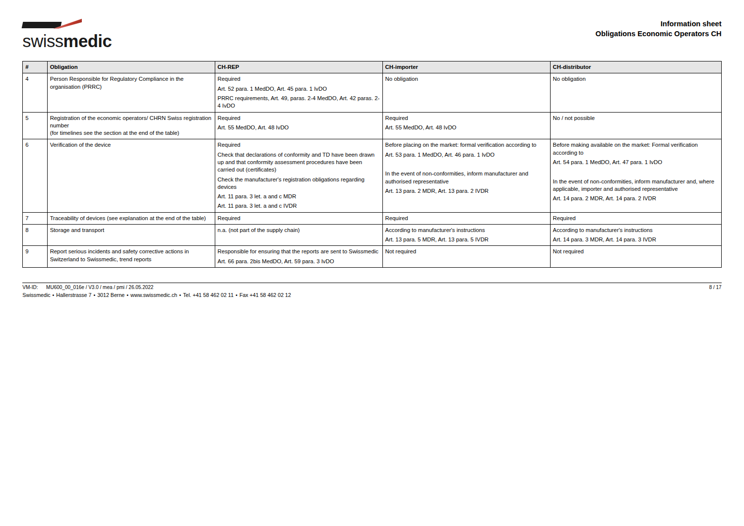swiss medic
Information sheet
Obligations Economic Operators CH
| # | Obligation | CH-REP | CH-importer | CH-distributor |
| --- | --- | --- | --- | --- |
| 4 | Person Responsible for Regulatory Compliance in the organisation (PRRC) | Required Art. 52 para. 1 MedDO, Art. 45 para. 1 IvDO PRRC requirements, Art. 49, paras. 2-4 MedDO, Art. 42 paras. 2-4 IvDO | No obligation | No obligation |
| 5 | Registration of the economic operators/ CHRN Swiss registration number (for timelines see the section at the end of the table) | Required Art. 55 MedDO, Art. 48 IvDO | Required Art. 55 MedDO, Art. 48 IvDO | No / not possible |
| 6 | Verification of the device | Required Check that declarations of conformity and TD have been drawn up and that conformity assessment procedures have been carried out (certificates) Check the manufacturer's registration obligations regarding devices Art. 11 para. 3 let. a and c MDR Art. 11 para. 3 let. a and c IVDR | Before placing on the market: formal verification according to Art. 53 para. 1 MedDO, Art. 46 para. 1 IvDO In the event of non-conformities, inform manufacturer and authorised representative Art. 13 para. 2 MDR, Art. 13 para. 2 IVDR | Before making available on the market: Formal verification according to Art. 54 para. 1 MedDO, Art. 47 para. 1 IvDO In the event of non-conformities, inform manufacturer and, where applicable, importer and authorised representative Art. 14 para. 2 MDR, Art. 14 para. 2 IVDR |
| 7 | Traceability of devices (see explanation at the end of the table) | Required | Required | Required |
| 8 | Storage and transport | n.a. (not part of the supply chain) | According to manufacturer's instructions Art. 13 para. 5 MDR, Art. 13 para. 5 IVDR | According to manufacturer's instructions Art. 14 para. 3 MDR, Art. 14 para. 3 IVDR |
| 9 | Report serious incidents and safety corrective actions in Switzerland to Swissmedic, trend reports | Responsible for ensuring that the reports are sent to Swissmedic Art. 66 para. 2bis MedDO, Art. 59 para. 3 IvDO | Not required | Not required |
VM-ID: MU600_00_016e / V3.0 / mea / pmi / 26.05.2022
8 / 17
Swissmedic•Hallerstrasse 7•3012 Berne•www.swissmedic.ch•Tel. +41 58 462 02 11•Fax +41 58 462 02 12